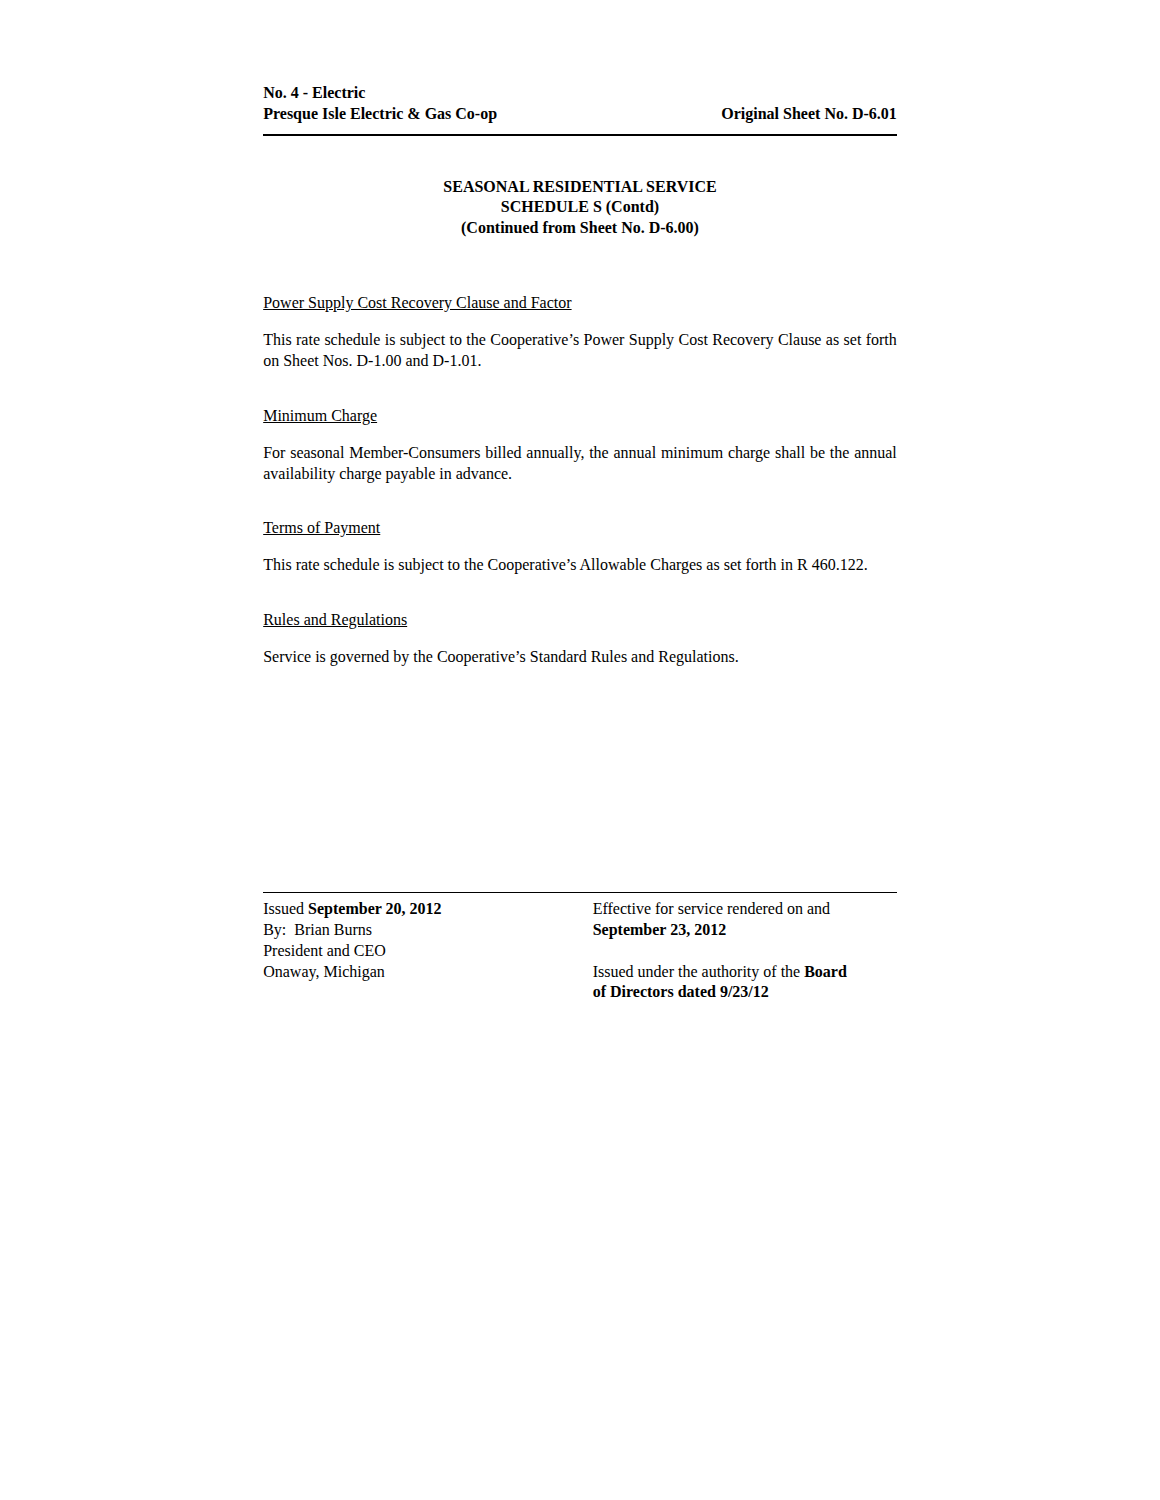No. 4 - Electric
Presque Isle Electric & Gas Co-op
Original Sheet No. D-6.01
SEASONAL RESIDENTIAL SERVICE
SCHEDULE S (Contd)
(Continued from Sheet No. D-6.00)
Power Supply Cost Recovery Clause and Factor
This rate schedule is subject to the Cooperative’s Power Supply Cost Recovery Clause as set forth on Sheet Nos. D-1.00 and D-1.01.
Minimum Charge
For seasonal Member-Consumers billed annually, the annual minimum charge shall be the annual availability charge payable in advance.
Terms of Payment
This rate schedule is subject to the Cooperative’s Allowable Charges as set forth in R 460.122.
Rules and Regulations
Service is governed by the Cooperative’s Standard Rules and Regulations.
Issued September 20, 2012
By: Brian Burns
President and CEO
Onaway, Michigan
Effective for service rendered on and
September 23, 2012
Issued under the authority of the Board
of Directors dated 9/23/12